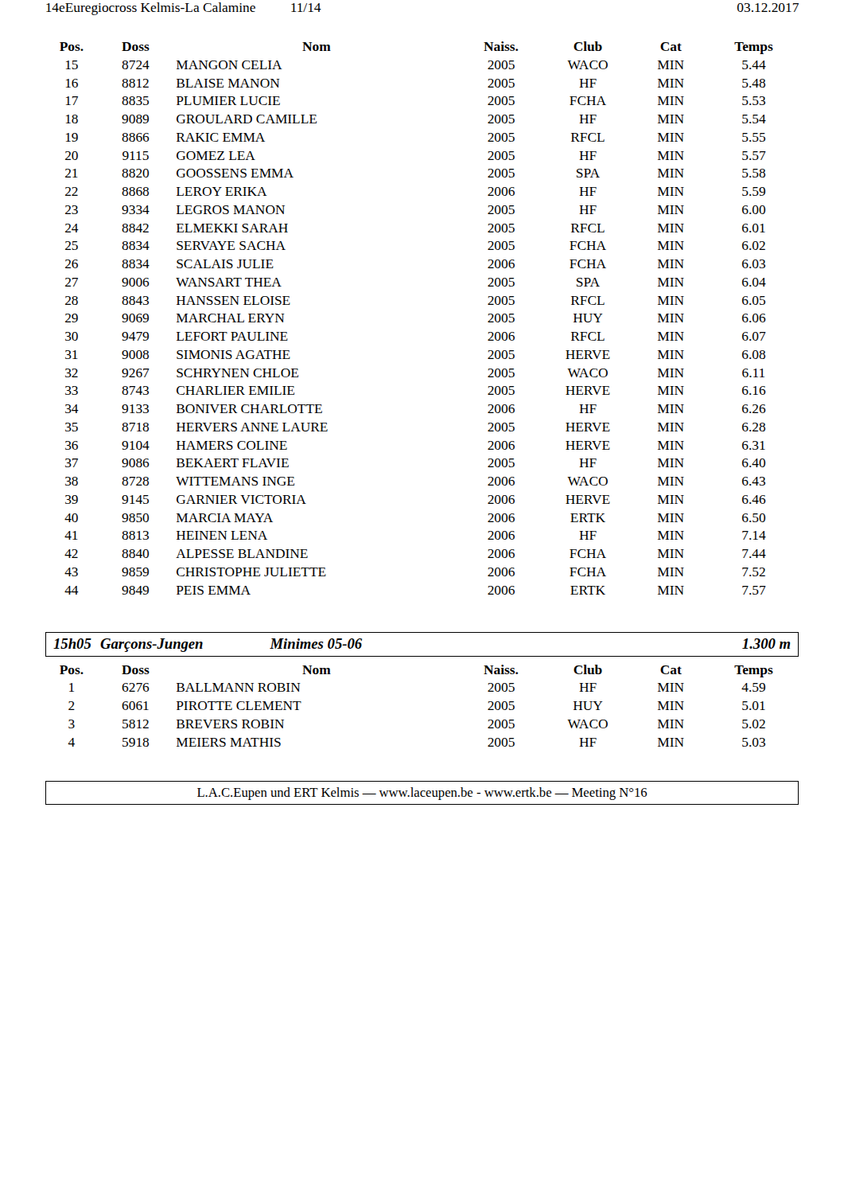14eEuregiocross Kelmis-La Calamine 11/14 03.12.2017
| Pos. | Doss | Nom | Naiss. | Club | Cat | Temps |
| --- | --- | --- | --- | --- | --- | --- |
| 15 | 8724 | MANGON CELIA | 2005 | WACO | MIN | 5.44 |
| 16 | 8812 | BLAISE MANON | 2005 | HF | MIN | 5.48 |
| 17 | 8835 | PLUMIER LUCIE | 2005 | FCHA | MIN | 5.53 |
| 18 | 9089 | GROULARD CAMILLE | 2005 | HF | MIN | 5.54 |
| 19 | 8866 | RAKIC EMMA | 2005 | RFCL | MIN | 5.55 |
| 20 | 9115 | GOMEZ LEA | 2005 | HF | MIN | 5.57 |
| 21 | 8820 | GOOSSENS EMMA | 2005 | SPA | MIN | 5.58 |
| 22 | 8868 | LEROY ERIKA | 2006 | HF | MIN | 5.59 |
| 23 | 9334 | LEGROS MANON | 2005 | HF | MIN | 6.00 |
| 24 | 8842 | ELMEKKI SARAH | 2005 | RFCL | MIN | 6.01 |
| 25 | 8834 | SERVAYE SACHA | 2005 | FCHA | MIN | 6.02 |
| 26 | 8834 | SCALAIS JULIE | 2006 | FCHA | MIN | 6.03 |
| 27 | 9006 | WANSART THEA | 2005 | SPA | MIN | 6.04 |
| 28 | 8843 | HANSSEN ELOISE | 2005 | RFCL | MIN | 6.05 |
| 29 | 9069 | MARCHAL ERYN | 2005 | HUY | MIN | 6.06 |
| 30 | 9479 | LEFORT PAULINE | 2006 | RFCL | MIN | 6.07 |
| 31 | 9008 | SIMONIS AGATHE | 2005 | HERVE | MIN | 6.08 |
| 32 | 9267 | SCHRYNEN CHLOE | 2005 | WACO | MIN | 6.11 |
| 33 | 8743 | CHARLIER EMILIE | 2005 | HERVE | MIN | 6.16 |
| 34 | 9133 | BONIVER CHARLOTTE | 2006 | HF | MIN | 6.26 |
| 35 | 8718 | HERVERS ANNE LAURE | 2005 | HERVE | MIN | 6.28 |
| 36 | 9104 | HAMERS COLINE | 2006 | HERVE | MIN | 6.31 |
| 37 | 9086 | BEKAERT FLAVIE | 2005 | HF | MIN | 6.40 |
| 38 | 8728 | WITTEMANS INGE | 2006 | WACO | MIN | 6.43 |
| 39 | 9145 | GARNIER VICTORIA | 2006 | HERVE | MIN | 6.46 |
| 40 | 9850 | MARCIA MAYA | 2006 | ERTK | MIN | 6.50 |
| 41 | 8813 | HEINEN LENA | 2006 | HF | MIN | 7.14 |
| 42 | 8840 | ALPESSE BLANDINE | 2006 | FCHA | MIN | 7.44 |
| 43 | 9859 | CHRISTOPHE JULIETTE | 2006 | FCHA | MIN | 7.52 |
| 44 | 9849 | PEIS EMMA | 2006 | ERTK | MIN | 7.57 |
15h05 Garçons-Jungen Minimes 05-06 1.300 m
| Pos. | Doss | Nom | Naiss. | Club | Cat | Temps |
| --- | --- | --- | --- | --- | --- | --- |
| 1 | 6276 | BALLMANN ROBIN | 2005 | HF | MIN | 4.59 |
| 2 | 6061 | PIROTTE CLEMENT | 2005 | HUY | MIN | 5.01 |
| 3 | 5812 | BREVERS ROBIN | 2005 | WACO | MIN | 5.02 |
| 4 | 5918 | MEIERS MATHIS | 2005 | HF | MIN | 5.03 |
L.A.C.Eupen und ERT Kelmis — www.laceupen.be - www.ertk.be — Meeting N°16